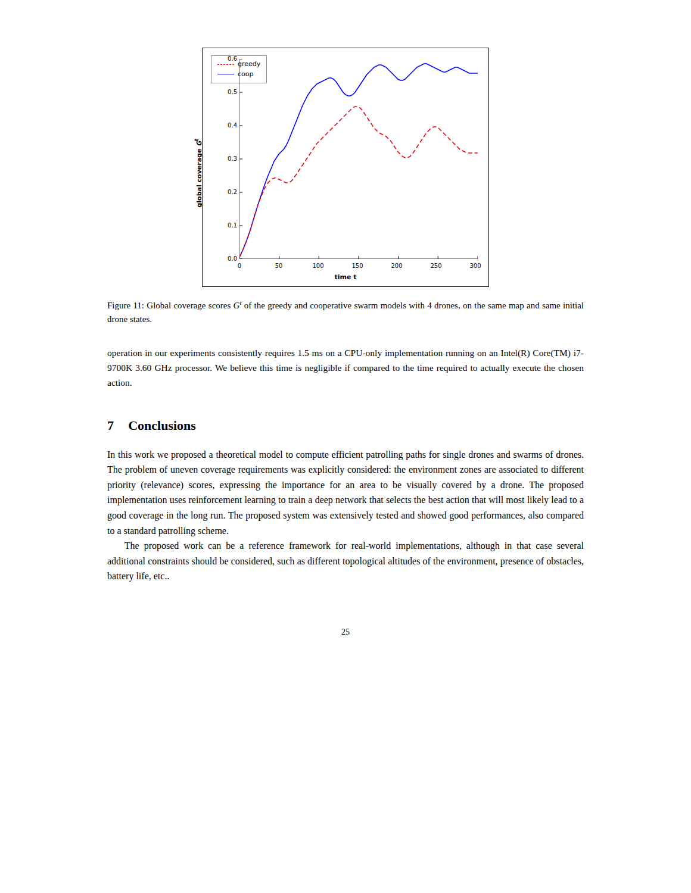global coverage Gt
time t
greedy
coop
0.6
0.5
0.4
0.3
0.2
0.1
0.0
0
50
100
150
200
250
300
Figure 11: Global coverage scores Gt of the greedy and cooperative swarm models with 4 drones, on the same map and same initial drone states.
operation in our experiments consistently requires 1.5 ms on a CPU-only implementation running on an Intel(R) Core(TM) i7-9700K 3.60 GHz processor. We believe this time is negligible if compared to the time required to actually execute the chosen action.
7 Conclusions
In this work we proposed a theoretical model to compute efficient patrolling paths for single drones and swarms of drones. The problem of uneven coverage requirements was explicitly considered: the environment zones are associated to different priority (relevance) scores, expressing the importance for an area to be visually covered by a drone. The proposed implementation uses reinforcement learning to train a deep network that selects the best action that will most likely lead to a good coverage in the long run. The proposed system was extensively tested and showed good performances, also compared to a standard patrolling scheme.
The proposed work can be a reference framework for real-world implementations, although in that case several additional constraints should be considered, such as different topological altitudes of the environment, presence of obstacles, battery life, etc..
25